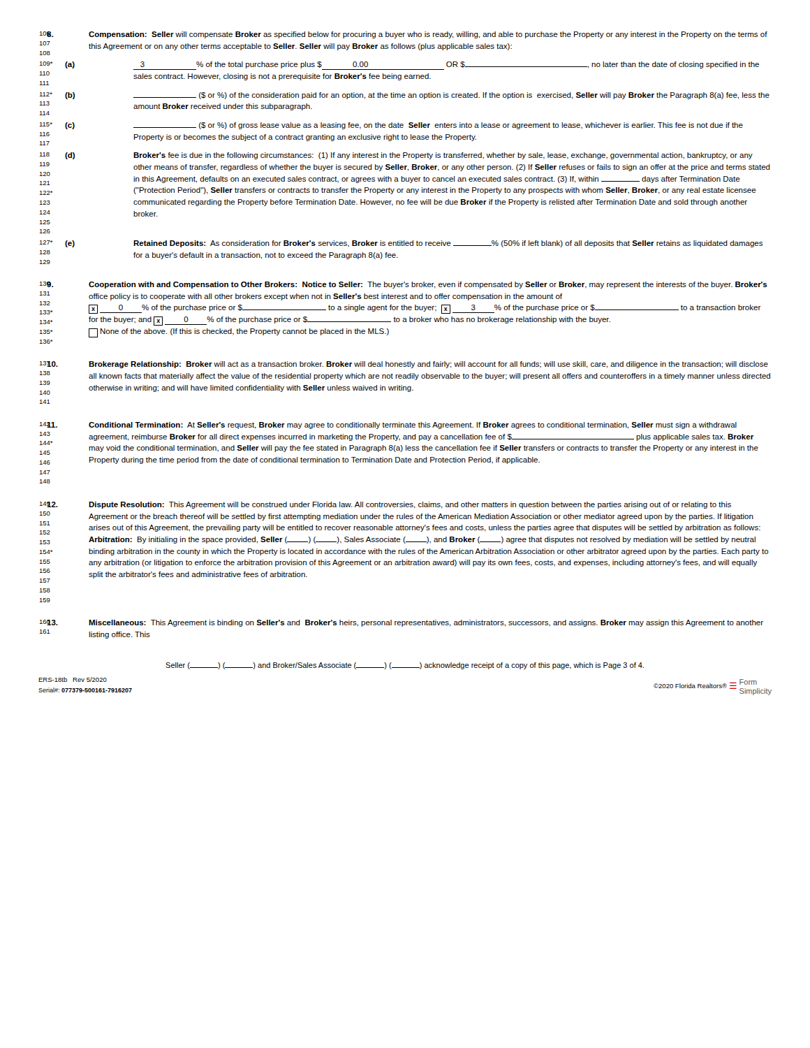| 106 107 108 | 8. Compensation: Seller will compensate Broker as specified below for procuring a buyer who is ready, willing, and able to purchase the Property or any interest in the Property on the terms of this Agreement or on any other terms acceptable to Seller . Seller will pay Broker as follows (plus applicable sales tax): |
| 109* 110 111 | (a) 3 % of the total purchase price plus $ 0.00 OR $ , no later than the date of closing specified in the sales contract. However, closing is not a prerequisite for Broker's fee being earned. |
| 112* 113 114 | (b) ($ or %) of the consideration paid for an option, at the time an option is created. If the option is exercised, Seller will pay Broker the Paragraph 8(a) fee, less the amount Broker received under this subparagraph. |
| 115* 116 117 | (c) ($ or %) of gross lease value as a leasing fee, on the date Seller enters into a lease or agreement to lease, whichever is earlier. This fee is not due if the Property is or becomes the subject of a contract granting an exclusive right to lease the Property. |
| 118 119 120 121 122* 123 124 125 126 | (d) Broker's fee is due in the following circumstances: (1) If any interest in the Property is transferred, whether by sale, lease, exchange, governmental action, bankruptcy, or any other means of transfer, regardless of whether the buyer is secured by Seller , Broker , or any other person. (2) If Seller refuses or fails to sign an offer at the price and terms stated in this Agreement, defaults on an executed sales contract, or agrees with a buyer to cancel an executed sales contract. (3) If, within days after Termination Date ("Protection Period"), Seller transfers or contracts to transfer the Property or any interest in the Property to any prospects with whom Seller , Broker , or any real estate licensee communicated regarding the Property before Termination Date. However, no fee will be due Broker if the Property is relisted after Termination Date and sold through another broker. |
| 127* 128 129 | (e) Retained Deposits: As consideration for Broker's services, Broker is entitled to receive % (50% if left blank) of all deposits that Seller retains as liquidated damages for a buyer's default in a transaction, not to exceed the Paragraph 8(a) fee. |
| 130 131 132 133* 134* 135* 136* | 9. Cooperation with and Compensation to Other Brokers: Notice to Seller: The buyer's broker, even if compensated by Seller or Broker , may represent the interests of the buyer. Broker's office policy is to cooperate with all other brokers except when not in Seller's best interest and to offer compensation in the amount of x 0 % of the purchase price or $ to a single agent for the buyer; x 3 % of the purchase price or $ to a transaction broker for the buyer; and x 0 % of the purchase price or $ to a broker who has no brokerage relationship with the buyer. None of the above. (If this is checked, the Property cannot be placed in the MLS.) |
| 137 138 139 140 141 | 10. Brokerage Relationship: Broker will act as a transaction broker. Broker will deal honestly and fairly; will account for all funds; will use skill, care, and diligence in the transaction; will disclose all known facts that materially affect the value of the residential property which are not readily observable to the buyer; will present all offers and counteroffers in a timely manner unless directed otherwise in writing; and will have limited confidentiality with Seller unless waived in writing. |
| 142 143 144* 145 146 147 148 | 11. Conditional Termination: At Seller's request, Broker may agree to conditionally terminate this Agreement. If Broker agrees to conditional termination, Seller must sign a withdrawal agreement, reimburse Broker for all direct expenses incurred in marketing the Property, and pay a cancellation fee of $ plus applicable sales tax. Broker may void the conditional termination, and Seller will pay the fee stated in Paragraph 8(a) less the cancellation fee if Seller transfers or contracts to transfer the Property or any interest in the Property during the time period from the date of conditional termination to Termination Date and Protection Period, if applicable. |
| 149 150 151 152 153 154* 155 156 157 158 159 | 12. Dispute Resolution: This Agreement will be construed under Florida law. All controversies, claims, and other matters in question between the parties arising out of or relating to this Agreement or the breach thereof will be settled by first attempting mediation under the rules of the American Mediation Association or other mediator agreed upon by the parties. If litigation arises out of this Agreement, the prevailing party will be entitled to recover reasonable attorney's fees and costs, unless the parties agree that disputes will be settled by arbitration as follows: Arbitration: By initialing in the space provided, Seller ( ) ( ), Sales Associate ( ), and Broker ( ) agree that disputes not resolved by mediation will be settled by neutral binding arbitration in the county in which the Property is located in accordance with the rules of the American Arbitration Association or other arbitrator agreed upon by the parties. Each party to any arbitration (or litigation to enforce the arbitration provision of this Agreement or an arbitration award) will pay its own fees, costs, and expenses, including attorney's fees, and will equally split the arbitrator's fees and administrative fees of arbitration. |
| 160 161 | 13. Miscellaneous: This Agreement is binding on Seller's and Broker's heirs, personal representatives, administrators, successors, and assigns. Broker may assign this Agreement to another listing office. This |
Seller ( ) ( ) and Broker/Sales Associate ( ) ( ) acknowledge receipt of a copy of this page, which is Page 3 of 4.
ERS-18tb Rev 5/2020
Serial#: 077379-500161-7916207
©2020 Florida Realtors®
☰Form
Simplicity